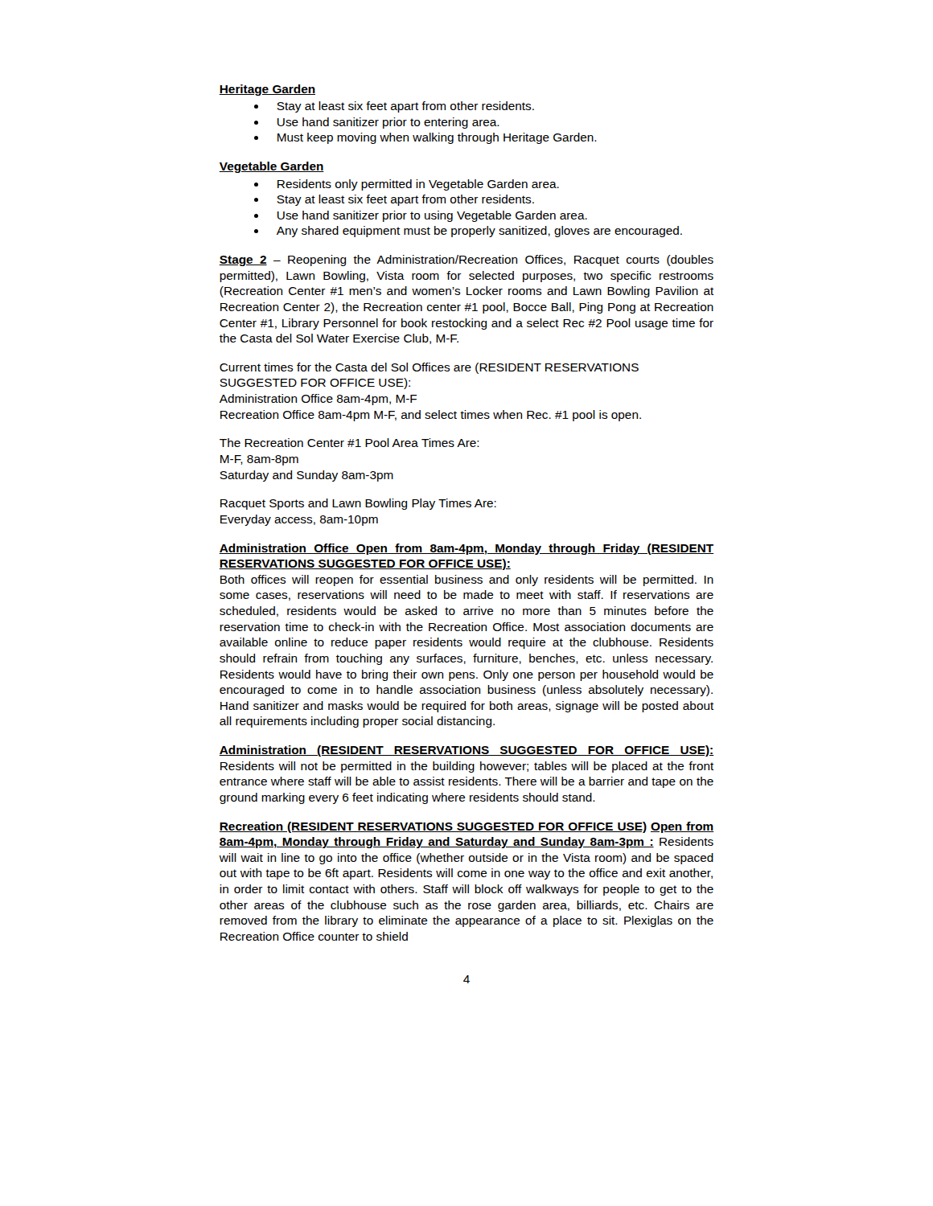Heritage Garden
Stay at least six feet apart from other residents.
Use hand sanitizer prior to entering area.
Must keep moving when walking through Heritage Garden.
Vegetable Garden
Residents only permitted in Vegetable Garden area.
Stay at least six feet apart from other residents.
Use hand sanitizer prior to using Vegetable Garden area.
Any shared equipment must be properly sanitized, gloves are encouraged.
Stage 2 – Reopening the Administration/Recreation Offices, Racquet courts (doubles permitted), Lawn Bowling, Vista room for selected purposes, two specific restrooms (Recreation Center #1 men’s and women’s Locker rooms and Lawn Bowling Pavilion at Recreation Center 2), the Recreation center #1 pool, Bocce Ball, Ping Pong at Recreation Center #1, Library Personnel for book restocking and a select Rec #2 Pool usage time for the Casta del Sol Water Exercise Club, M-F.
Current times for the Casta del Sol Offices are (RESIDENT RESERVATIONS SUGGESTED FOR OFFICE USE):
Administration Office 8am-4pm, M-F
Recreation Office 8am-4pm M-F, and select times when Rec. #1 pool is open.
The Recreation Center #1 Pool Area Times Are:
M-F, 8am-8pm
Saturday and Sunday 8am-3pm
Racquet Sports and Lawn Bowling Play Times Are:
Everyday access, 8am-10pm
Administration Office Open from 8am-4pm, Monday through Friday (RESIDENT RESERVATIONS SUGGESTED FOR OFFICE USE):
Both offices will reopen for essential business and only residents will be permitted. In some cases, reservations will need to be made to meet with staff. If reservations are scheduled, residents would be asked to arrive no more than 5 minutes before the reservation time to check-in with the Recreation Office. Most association documents are available online to reduce paper residents would require at the clubhouse. Residents should refrain from touching any surfaces, furniture, benches, etc. unless necessary. Residents would have to bring their own pens. Only one person per household would be encouraged to come in to handle association business (unless absolutely necessary). Hand sanitizer and masks would be required for both areas, signage will be posted about all requirements including proper social distancing.
Administration (RESIDENT RESERVATIONS SUGGESTED FOR OFFICE USE): Residents will not be permitted in the building however; tables will be placed at the front entrance where staff will be able to assist residents. There will be a barrier and tape on the ground marking every 6 feet indicating where residents should stand.
Recreation (RESIDENT RESERVATIONS SUGGESTED FOR OFFICE USE) Open from 8am-4pm, Monday through Friday and Saturday and Sunday 8am-3pm : Residents will wait in line to go into the office (whether outside or in the Vista room) and be spaced out with tape to be 6ft apart. Residents will come in one way to the office and exit another, in order to limit contact with others. Staff will block off walkways for people to get to the other areas of the clubhouse such as the rose garden area, billiards, etc. Chairs are removed from the library to eliminate the appearance of a place to sit. Plexiglas on the Recreation Office counter to shield
4